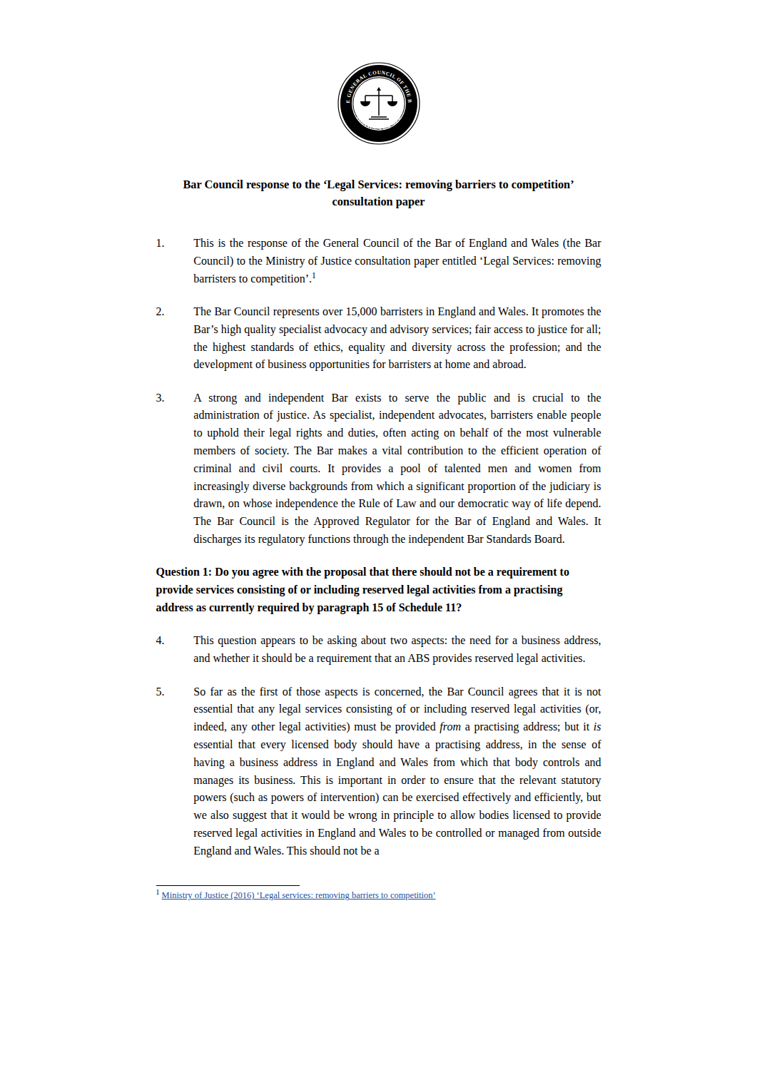THE GENERAL COUNCIL OF THE BAR JUSTICE FOR ALL
Bar Council response to the ‘Legal Services: removing barriers to competition’ consultation paper
1. This is the response of the General Council of the Bar of England and Wales (the Bar Council) to the Ministry of Justice consultation paper entitled ‘Legal Services: removing barristers to competition’.1
2. The Bar Council represents over 15,000 barristers in England and Wales. It promotes the Bar’s high quality specialist advocacy and advisory services; fair access to justice for all; the highest standards of ethics, equality and diversity across the profession; and the development of business opportunities for barristers at home and abroad.
3. A strong and independent Bar exists to serve the public and is crucial to the administration of justice. As specialist, independent advocates, barristers enable people to uphold their legal rights and duties, often acting on behalf of the most vulnerable members of society. The Bar makes a vital contribution to the efficient operation of criminal and civil courts. It provides a pool of talented men and women from increasingly diverse backgrounds from which a significant proportion of the judiciary is drawn, on whose independence the Rule of Law and our democratic way of life depend. The Bar Council is the Approved Regulator for the Bar of England and Wales. It discharges its regulatory functions through the independent Bar Standards Board.
Question 1: Do you agree with the proposal that there should not be a requirement to provide services consisting of or including reserved legal activities from a practising address as currently required by paragraph 15 of Schedule 11?
4. This question appears to be asking about two aspects: the need for a business address, and whether it should be a requirement that an ABS provides reserved legal activities.
5. So far as the first of those aspects is concerned, the Bar Council agrees that it is not essential that any legal services consisting of or including reserved legal activities (or, indeed, any other legal activities) must be provided from a practising address; but it is essential that every licensed body should have a practising address, in the sense of having a business address in England and Wales from which that body controls and manages its business. This is important in order to ensure that the relevant statutory powers (such as powers of intervention) can be exercised effectively and efficiently, but we also suggest that it would be wrong in principle to allow bodies licensed to provide reserved legal activities in England and Wales to be controlled or managed from outside England and Wales. This should not be a
1 Ministry of Justice (2016) ‘Legal services: removing barriers to competition’